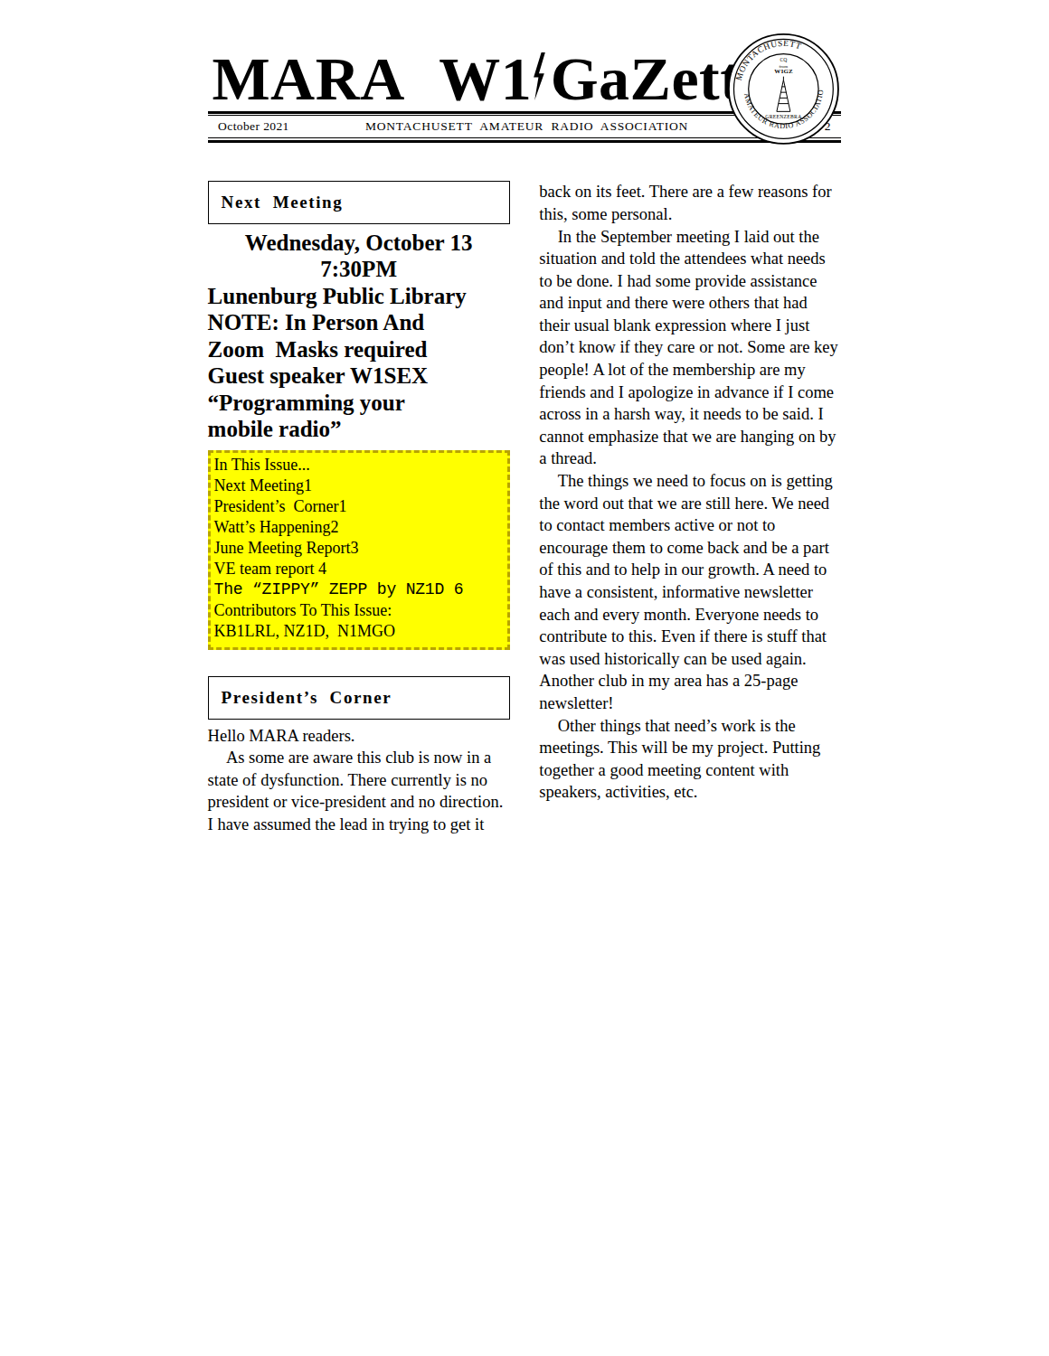MONTACHUSETT AMATEUR RADIO ASSOCIATION CQ from W1GZ GREENZEBRA
MARA W1 GaZette
October 2021 MONTACHUSETT AMATEUR RADIO ASSOCIATION Vol 62 No. 2
Next Meeting
Wednesday, October 13 7:30PM Lunenburg Public Library NOTE: In Person And Zoom Masks required Guest speaker W1SEX “Programming your mobile radio”
In This Issue...
Next Meeting1
President’s Corner1
Watt’s Happening2
June Meeting Report3
VE team report 4
The “ZIPPY” ZEPP by NZ1D 6
Contributors To This Issue:
KB1LRL, NZ1D, N1MGO
President’s Corner
Hello MARA readers.
As some are aware this club is now in a state of dysfunction. There currently is no president or vice-president and no direction. I have assumed the lead in trying to get it
back on its feet. There are a few reasons for this, some personal.
In the September meeting I laid out the situation and told the attendees what needs to be done. I had some provide assistance and input and there were others that had their usual blank expression where I just don’t know if they care or not. Some are key people! A lot of the membership are my friends and I apologize in advance if I come across in a harsh way, it needs to be said. I cannot emphasize that we are hanging on by a thread.
The things we need to focus on is getting the word out that we are still here. We need to contact members active or not to encourage them to come back and be a part of this and to help in our growth. A need to have a consistent, informative newsletter each and every month. Everyone needs to contribute to this. Even if there is stuff that was used historically can be used again. Another club in my area has a 25-page newsletter!
Other things that need’s work is the meetings. This will be my project. Putting together a good meeting content with speakers, activities, etc.